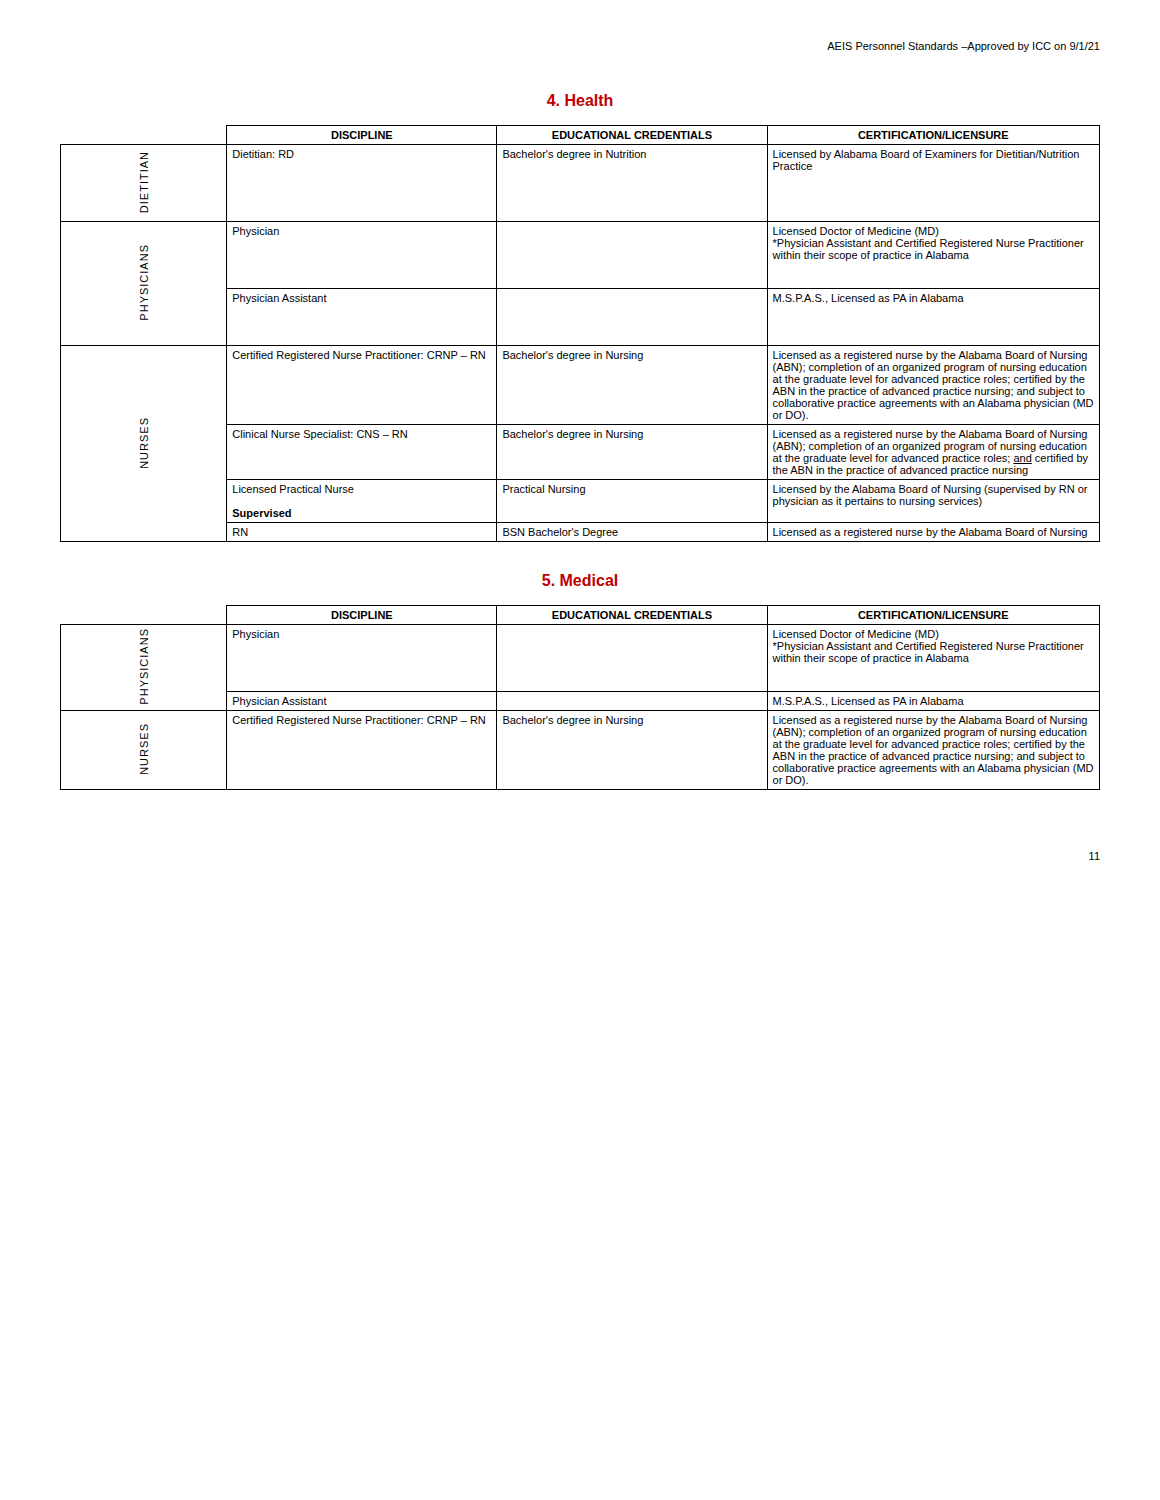AEIS Personnel Standards –Approved by ICC on 9/1/21
4. Health
| | DISCIPLINE | EDUCATIONAL CREDENTIALS | CERTIFICATION/LICENSURE |
| --- | --- | --- | --- |
| DIETITIAN | Dietitian: RD | Bachelor's degree in Nutrition | Licensed by Alabama Board of Examiners for Dietitian/Nutrition Practice |
| PHYSICIANS | Physician | | Licensed Doctor of Medicine (MD) *Physician Assistant and Certified Registered Nurse Practitioner within their scope of practice in Alabama |
| Physician Assistant | | M.S.P.A.S., Licensed as PA in Alabama |
| NURSES | Certified Registered Nurse Practitioner: CRNP – RN | Bachelor's degree in Nursing | Licensed as a registered nurse by the Alabama Board of Nursing (ABN); completion of an organized program of nursing education at the graduate level for advanced practice roles; certified by the ABN in the practice of advanced practice nursing; and subject to collaborative practice agreements with an Alabama physician (MD or DO). |
| Clinical Nurse Specialist: CNS – RN | Bachelor's degree in Nursing | Licensed as a registered nurse by the Alabama Board of Nursing (ABN); completion of an organized program of nursing education at the graduate level for advanced practice roles; and certified by the ABN in the practice of advanced practice nursing |
| Licensed Practical Nurse Supervised | Practical Nursing | Licensed by the Alabama Board of Nursing (supervised by RN or physician as it pertains to nursing services) |
| RN | BSN Bachelor's Degree | Licensed as a registered nurse by the Alabama Board of Nursing |
5. Medical
| | DISCIPLINE | EDUCATIONAL CREDENTIALS | CERTIFICATION/LICENSURE |
| --- | --- | --- | --- |
| PHYSICIANS | Physician | | Licensed Doctor of Medicine (MD) *Physician Assistant and Certified Registered Nurse Practitioner within their scope of practice in Alabama |
| Physician Assistant | | M.S.P.A.S., Licensed as PA in Alabama |
| NURSES | Certified Registered Nurse Practitioner: CRNP – RN | Bachelor's degree in Nursing | Licensed as a registered nurse by the Alabama Board of Nursing (ABN); completion of an organized program of nursing education at the graduate level for advanced practice roles; certified by the ABN in the practice of advanced practice nursing; and subject to collaborative practice agreements with an Alabama physician (MD or DO). |
11